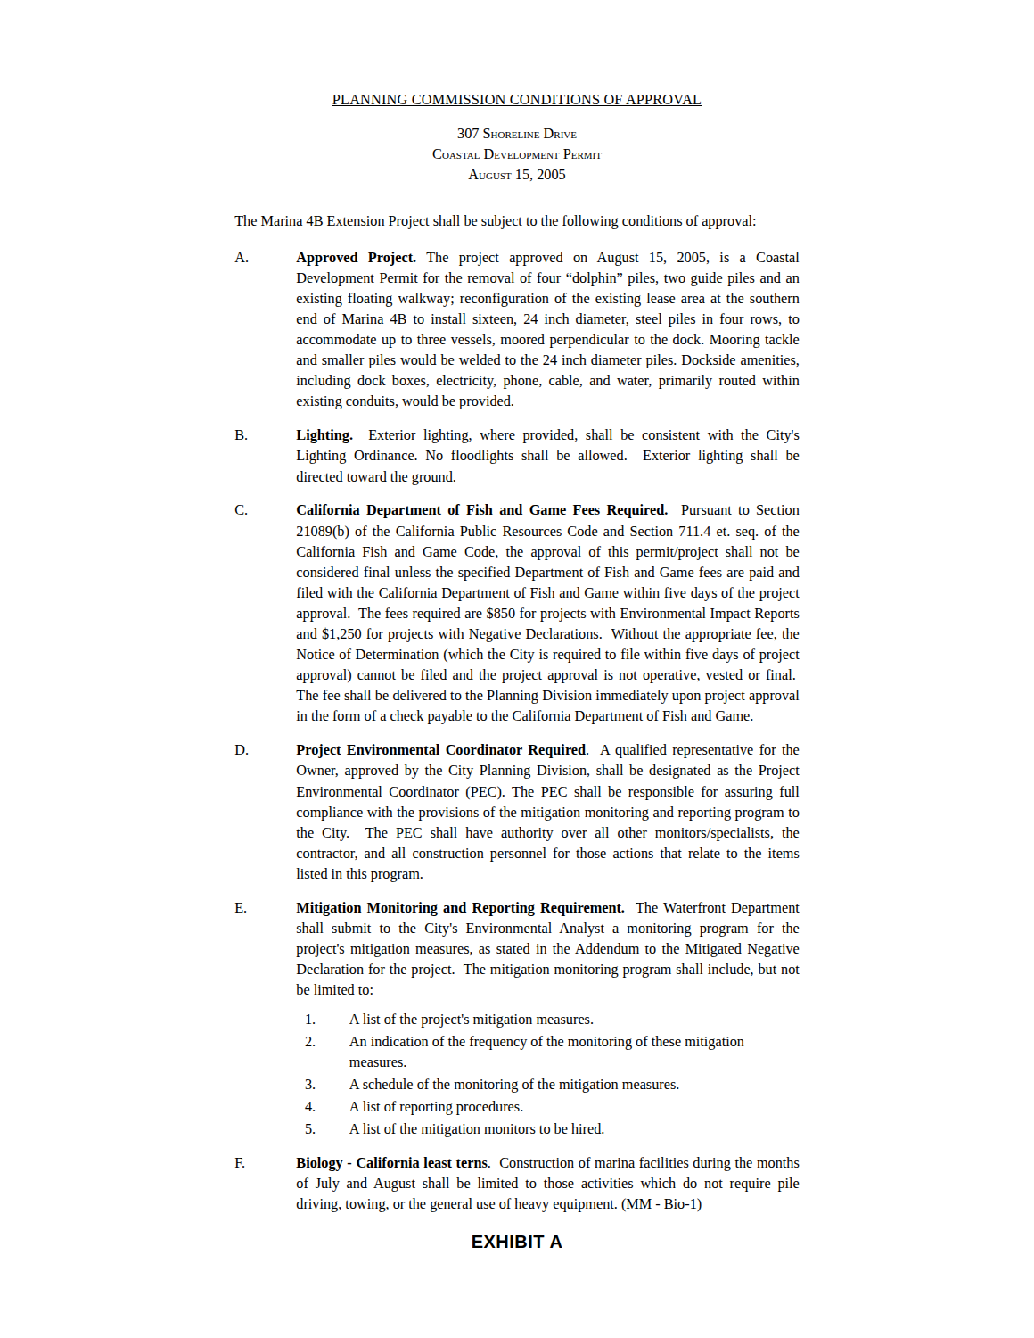PLANNING COMMISSION CONDITIONS OF APPROVAL
307 Shoreline Drive
Coastal Development Permit
August 15, 2005
The Marina 4B Extension Project shall be subject to the following conditions of approval:
A. Approved Project. The project approved on August 15, 2005, is a Coastal Development Permit for the removal of four “dolphin” piles, two guide piles and an existing floating walkway; reconfiguration of the existing lease area at the southern end of Marina 4B to install sixteen, 24 inch diameter, steel piles in four rows, to accommodate up to three vessels, moored perpendicular to the dock. Mooring tackle and smaller piles would be welded to the 24 inch diameter piles. Dockside amenities, including dock boxes, electricity, phone, cable, and water, primarily routed within existing conduits, would be provided.
B. Lighting. Exterior lighting, where provided, shall be consistent with the City's Lighting Ordinance. No floodlights shall be allowed. Exterior lighting shall be directed toward the ground.
C. California Department of Fish and Game Fees Required. Pursuant to Section 21089(b) of the California Public Resources Code and Section 711.4 et. seq. of the California Fish and Game Code, the approval of this permit/project shall not be considered final unless the specified Department of Fish and Game fees are paid and filed with the California Department of Fish and Game within five days of the project approval. The fees required are $850 for projects with Environmental Impact Reports and $1,250 for projects with Negative Declarations. Without the appropriate fee, the Notice of Determination (which the City is required to file within five days of project approval) cannot be filed and the project approval is not operative, vested or final. The fee shall be delivered to the Planning Division immediately upon project approval in the form of a check payable to the California Department of Fish and Game.
D. Project Environmental Coordinator Required. A qualified representative for the Owner, approved by the City Planning Division, shall be designated as the Project Environmental Coordinator (PEC). The PEC shall be responsible for assuring full compliance with the provisions of the mitigation monitoring and reporting program to the City. The PEC shall have authority over all other monitors/specialists, the contractor, and all construction personnel for those actions that relate to the items listed in this program.
E. Mitigation Monitoring and Reporting Requirement. The Waterfront Department shall submit to the City's Environmental Analyst a monitoring program for the project's mitigation measures, as stated in the Addendum to the Mitigated Negative Declaration for the project. The mitigation monitoring program shall include, but not be limited to:
1. A list of the project's mitigation measures.
2. An indication of the frequency of the monitoring of these mitigation measures.
3. A schedule of the monitoring of the mitigation measures.
4. A list of reporting procedures.
5. A list of the mitigation monitors to be hired.
F. Biology - California least terns. Construction of marina facilities during the months of July and August shall be limited to those activities which do not require pile driving, towing, or the general use of heavy equipment. (MM - Bio-1)
EXHIBIT A